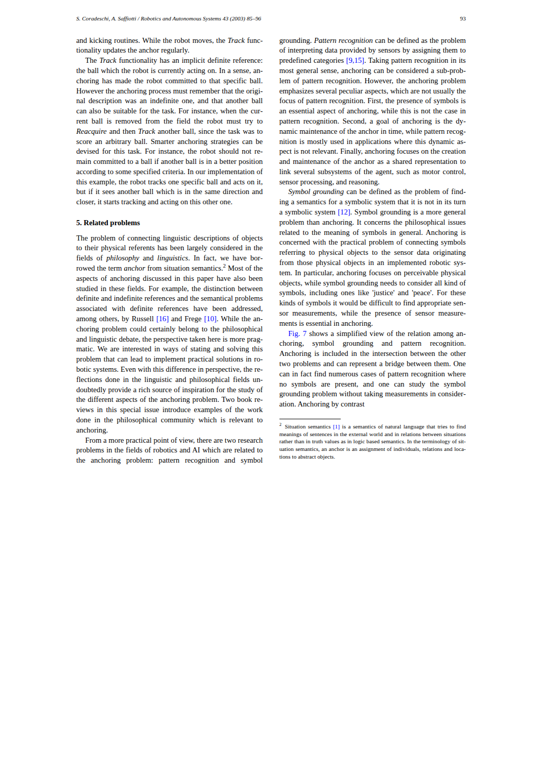S. Coradeschi, A. Saffiotti / Robotics and Autonomous Systems 43 (2003) 85–96 93
and kicking routines. While the robot moves, the Track functionality updates the anchor regularly.
The Track functionality has an implicit definite reference: the ball which the robot is currently acting on. In a sense, anchoring has made the robot committed to that specific ball. However the anchoring process must remember that the original description was an indefinite one, and that another ball can also be suitable for the task. For instance, when the current ball is removed from the field the robot must try to Reacquire and then Track another ball, since the task was to score an arbitrary ball. Smarter anchoring strategies can be devised for this task. For instance, the robot should not remain committed to a ball if another ball is in a better position according to some specified criteria. In our implementation of this example, the robot tracks one specific ball and acts on it, but if it sees another ball which is in the same direction and closer, it starts tracking and acting on this other one.
5. Related problems
The problem of connecting linguistic descriptions of objects to their physical referents has been largely considered in the fields of philosophy and linguistics. In fact, we have borrowed the term anchor from situation semantics.2 Most of the aspects of anchoring discussed in this paper have also been studied in these fields. For example, the distinction between definite and indefinite references and the semantical problems associated with definite references have been addressed, among others, by Russell [16] and Frege [10]. While the anchoring problem could certainly belong to the philosophical and linguistic debate, the perspective taken here is more pragmatic. We are interested in ways of stating and solving this problem that can lead to implement practical solutions in robotic systems. Even with this difference in perspective, the reflections done in the linguistic and philosophical fields undoubtedly provide a rich source of inspiration for the study of the different aspects of the anchoring problem. Two book reviews in this special issue introduce examples of the work done in the philosophical community which is relevant to anchoring.
From a more practical point of view, there are two research problems in the fields of robotics and AI which are related to the anchoring problem: pattern recognition and symbol grounding. Pattern recognition can be defined as the problem of interpreting data provided by sensors by assigning them to predefined categories [9,15]. Taking pattern recognition in its most general sense, anchoring can be considered a sub-problem of pattern recognition. However, the anchoring problem emphasizes several peculiar aspects, which are not usually the focus of pattern recognition. First, the presence of symbols is an essential aspect of anchoring, while this is not the case in pattern recognition. Second, a goal of anchoring is the dynamic maintenance of the anchor in time, while pattern recognition is mostly used in applications where this dynamic aspect is not relevant. Finally, anchoring focuses on the creation and maintenance of the anchor as a shared representation to link several subsystems of the agent, such as motor control, sensor processing, and reasoning.
Symbol grounding can be defined as the problem of finding a semantics for a symbolic system that it is not in its turn a symbolic system [12]. Symbol grounding is a more general problem than anchoring. It concerns the philosophical issues related to the meaning of symbols in general. Anchoring is concerned with the practical problem of connecting symbols referring to physical objects to the sensor data originating from those physical objects in an implemented robotic system. In particular, anchoring focuses on perceivable physical objects, while symbol grounding needs to consider all kind of symbols, including ones like 'justice' and 'peace'. For these kinds of symbols it would be difficult to find appropriate sensor measurements, while the presence of sensor measurements is essential in anchoring.
Fig. 7 shows a simplified view of the relation among anchoring, symbol grounding and pattern recognition. Anchoring is included in the intersection between the other two problems and can represent a bridge between them. One can in fact find numerous cases of pattern recognition where no symbols are present, and one can study the symbol grounding problem without taking measurements in consideration. Anchoring by contrast
2 Situation semantics [1] is a semantics of natural language that tries to find meanings of sentences in the external world and in relations between situations rather than in truth values as in logic based semantics. In the terminology of situation semantics, an anchor is an assignment of individuals, relations and locations to abstract objects.